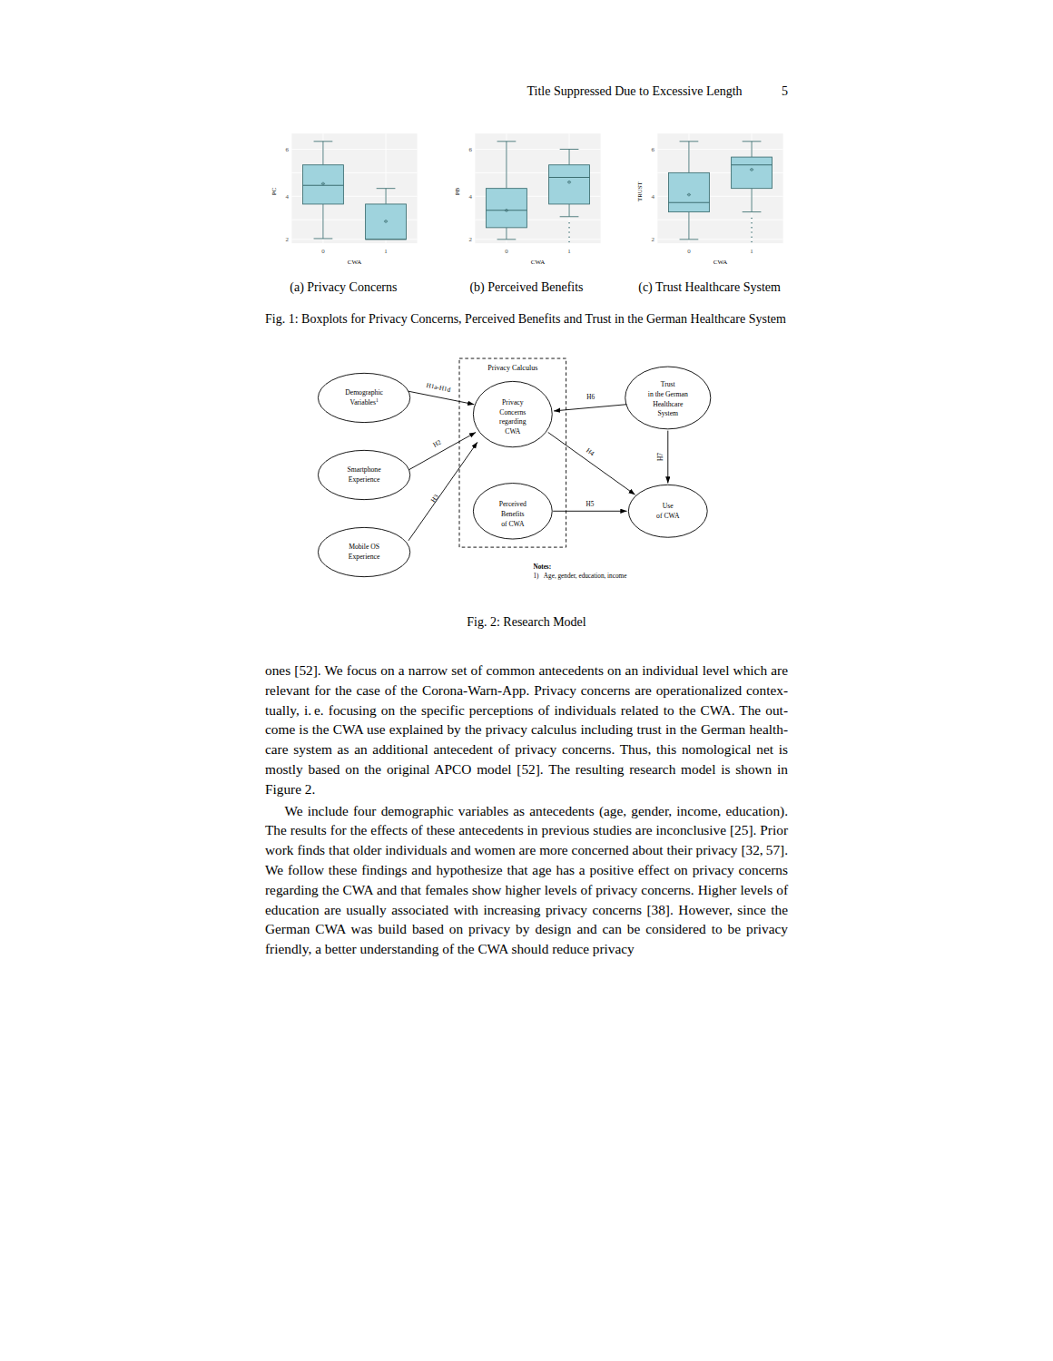Title Suppressed Due to Excessive Length 5
6 4 2 PC 0 1 CWA
6 4 2 PB 0 1 CWA
6 4 2 TRUST 0 1 CWA
(a) Privacy Concerns
(b) Perceived Benefits
(c) Trust Healthcare System
Fig. 1: Boxplots for Privacy Concerns, Perceived Benefits and Trust in the German Healthcare System
Privacy Calculus Demographic Variables1 Smartphone Experience Mobile OS Experience Privacy Concerns regarding CWA Perceived Benefits of CWA Trust in the German Healthcare System Use of CWA H1a-H1d H2 H3 H6 H4 H5 H7 Notes: 1) Age, gender, education, income
Fig. 2: Research Model
ones [52]. We focus on a narrow set of common antecedents on an individual level which are relevant for the case of the Corona-Warn-App. Privacy concerns are operationalized contextually, i. e. focusing on the specific perceptions of individuals related to the CWA. The outcome is the CWA use explained by the privacy calculus including trust in the German healthcare system as an additional antecedent of privacy concerns. Thus, this nomological net is mostly based on the original APCO model [52]. The resulting research model is shown in Figure 2.
We include four demographic variables as antecedents (age, gender, income, education). The results for the effects of these antecedents in previous studies are inconclusive [25]. Prior work finds that older individuals and women are more concerned about their privacy [32, 57]. We follow these findings and hypothesize that age has a positive effect on privacy concerns regarding the CWA and that females show higher levels of privacy concerns. Higher levels of education are usually associated with increasing privacy concerns [38]. However, since the German CWA was build based on privacy by design and can be considered to be privacy friendly, a better understanding of the CWA should reduce privacy